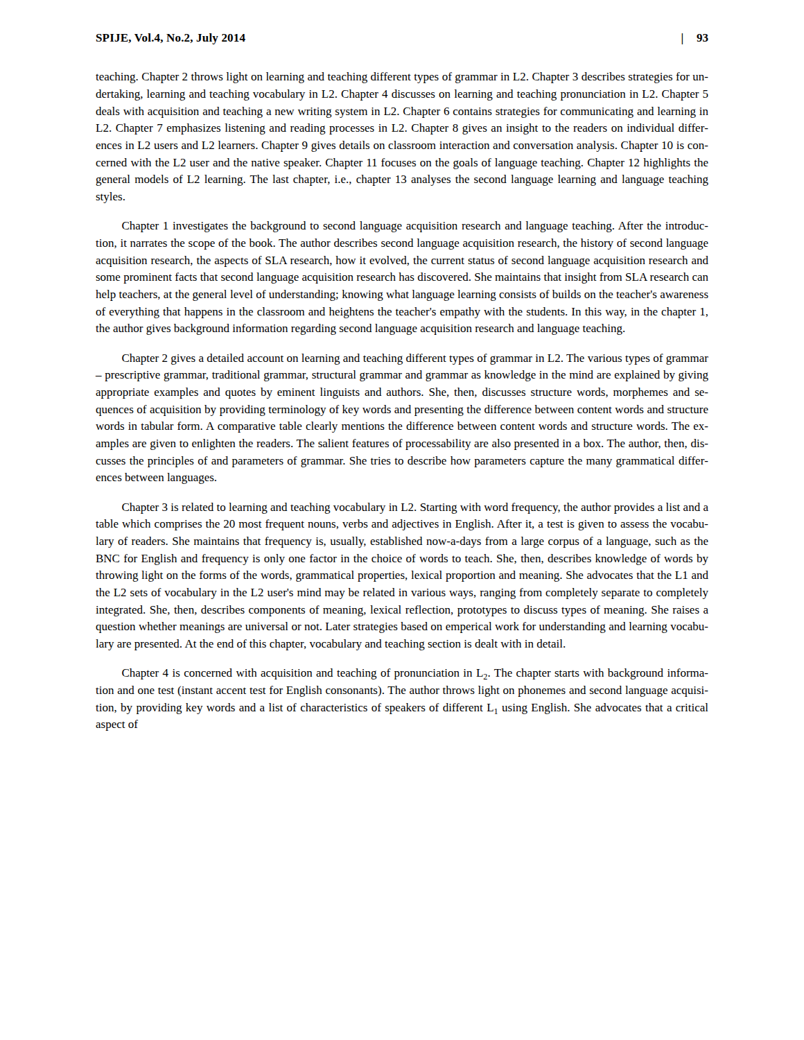SPIJE, Vol.4, No.2, July 2014 |93
teaching. Chapter 2 throws light on learning and teaching different types of grammar in L2. Chapter 3 describes strategies for undertaking, learning and teaching vocabulary in L2. Chapter 4 discusses on learning and teaching pronunciation in L2. Chapter 5 deals with acquisition and teaching a new writing system in L2. Chapter 6 contains strategies for communicating and learning in L2. Chapter 7 emphasizes listening and reading processes in L2. Chapter 8 gives an insight to the readers on individual differences in L2 users and L2 learners. Chapter 9 gives details on classroom interaction and conversation analysis. Chapter 10 is concerned with the L2 user and the native speaker. Chapter 11 focuses on the goals of language teaching. Chapter 12 highlights the general models of L2 learning. The last chapter, i.e., chapter 13 analyses the second language learning and language teaching styles.
Chapter 1 investigates the background to second language acquisition research and language teaching. After the introduction, it narrates the scope of the book. The author describes second language acquisition research, the history of second language acquisition research, the aspects of SLA research, how it evolved, the current status of second language acquisition research and some prominent facts that second language acquisition research has discovered. She maintains that insight from SLA research can help teachers, at the general level of understanding; knowing what language learning consists of builds on the teacher's awareness of everything that happens in the classroom and heightens the teacher's empathy with the students. In this way, in the chapter 1, the author gives background information regarding second language acquisition research and language teaching.
Chapter 2 gives a detailed account on learning and teaching different types of grammar in L2. The various types of grammar – prescriptive grammar, traditional grammar, structural grammar and grammar as knowledge in the mind are explained by giving appropriate examples and quotes by eminent linguists and authors. She, then, discusses structure words, morphemes and sequences of acquisition by providing terminology of key words and presenting the difference between content words and structure words in tabular form. A comparative table clearly mentions the difference between content words and structure words. The examples are given to enlighten the readers. The salient features of processability are also presented in a box. The author, then, discusses the principles of and parameters of grammar. She tries to describe how parameters capture the many grammatical differences between languages.
Chapter 3 is related to learning and teaching vocabulary in L2. Starting with word frequency, the author provides a list and a table which comprises the 20 most frequent nouns, verbs and adjectives in English. After it, a test is given to assess the vocabulary of readers. She maintains that frequency is, usually, established now-a-days from a large corpus of a language, such as the BNC for English and frequency is only one factor in the choice of words to teach. She, then, describes knowledge of words by throwing light on the forms of the words, grammatical properties, lexical proportion and meaning. She advocates that the L1 and the L2 sets of vocabulary in the L2 user's mind may be related in various ways, ranging from completely separate to completely integrated. She, then, describes components of meaning, lexical reflection, prototypes to discuss types of meaning. She raises a question whether meanings are universal or not. Later strategies based on emperical work for understanding and learning vocabulary are presented. At the end of this chapter, vocabulary and teaching section is dealt with in detail.
Chapter 4 is concerned with acquisition and teaching of pronunciation in L2. The chapter starts with background information and one test (instant accent test for English consonants). The author throws light on phonemes and second language acquisition, by providing key words and a list of characteristics of speakers of different L1 using English. She advocates that a critical aspect of